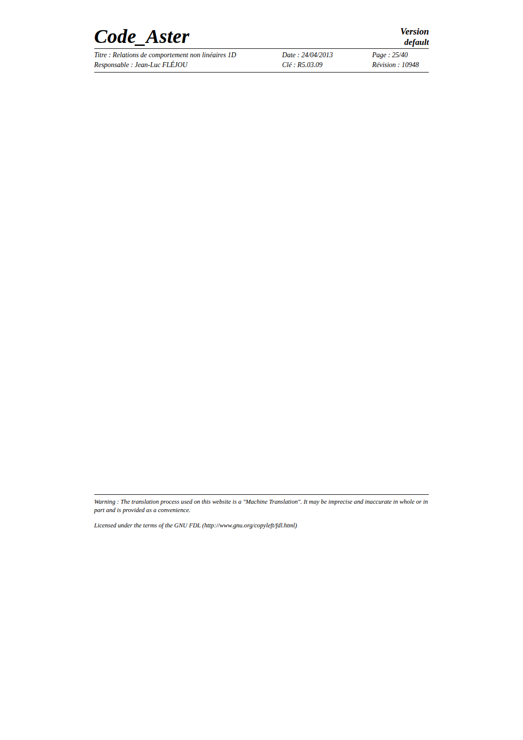Code_Aster
Version
default
Titre : Relations de comportement non linéaires 1D
Responsable : Jean-Luc FLÉJOU
Date : 24/04/2013 Page : 25/40
Clé : R5.03.09 Révision : 10948
Warning : The translation process used on this website is a "Machine Translation". It may be imprecise and inaccurate in whole or in part and is provided as a convenience.
Licensed under the terms of the GNU FDL (http://www.gnu.org/copyleft/fdl.html)